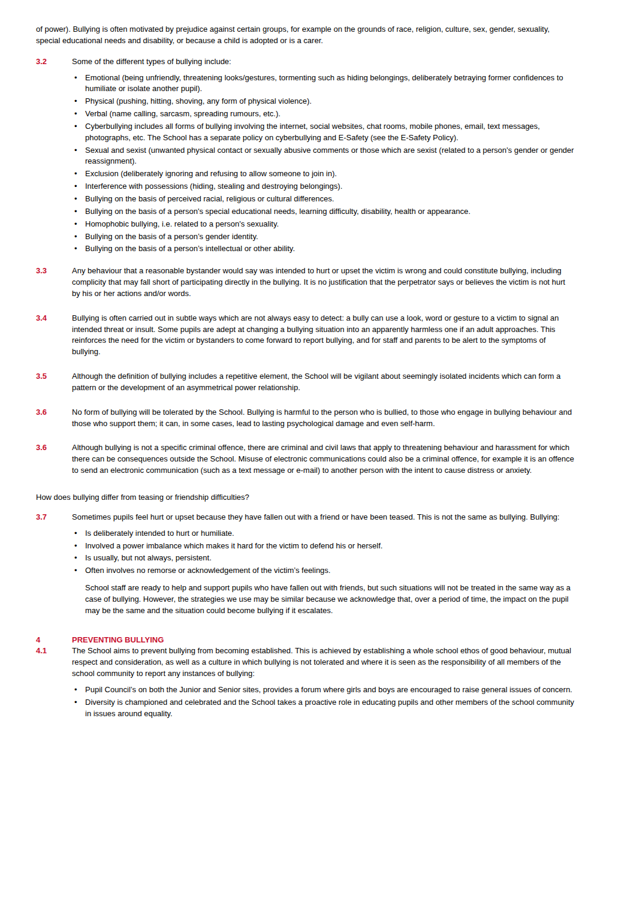of power). Bullying is often motivated by prejudice against certain groups, for example on the grounds of race, religion, culture, sex, gender, sexuality, special educational needs and disability, or because a child is adopted or is a carer.
3.2
Some of the different types of bullying include:
Emotional (being unfriendly, threatening looks/gestures, tormenting such as hiding belongings, deliberately betraying former confidences to humiliate or isolate another pupil).
Physical (pushing, hitting, shoving, any form of physical violence).
Verbal (name calling, sarcasm, spreading rumours, etc.).
Cyberbullying includes all forms of bullying involving the internet, social websites, chat rooms, mobile phones, email, text messages, photographs, etc. The School has a separate policy on cyberbullying and E-Safety (see the E-Safety Policy).
Sexual and sexist (unwanted physical contact or sexually abusive comments or those which are sexist (related to a person's gender or gender reassignment).
Exclusion (deliberately ignoring and refusing to allow someone to join in).
Interference with possessions (hiding, stealing and destroying belongings).
Bullying on the basis of perceived racial, religious or cultural differences.
Bullying on the basis of a person's special educational needs, learning difficulty, disability, health or appearance.
Homophobic bullying, i.e. related to a person's sexuality.
Bullying on the basis of a person’s gender identity.
Bullying on the basis of a person’s intellectual or other ability.
3.3
Any behaviour that a reasonable bystander would say was intended to hurt or upset the victim is wrong and could constitute bullying, including complicity that may fall short of participating directly in the bullying. It is no justification that the perpetrator says or believes the victim is not hurt by his or her actions and/or words.
3.4
Bullying is often carried out in subtle ways which are not always easy to detect: a bully can use a look, word or gesture to a victim to signal an intended threat or insult. Some pupils are adept at changing a bullying situation into an apparently harmless one if an adult approaches. This reinforces the need for the victim or bystanders to come forward to report bullying, and for staff and parents to be alert to the symptoms of bullying.
3.5
Although the definition of bullying includes a repetitive element, the School will be vigilant about seemingly isolated incidents which can form a pattern or the development of an asymmetrical power relationship.
3.6
No form of bullying will be tolerated by the School. Bullying is harmful to the person who is bullied, to those who engage in bullying behaviour and those who support them; it can, in some cases, lead to lasting psychological damage and even self-harm.
3.6
Although bullying is not a specific criminal offence, there are criminal and civil laws that apply to threatening behaviour and harassment for which there can be consequences outside the School. Misuse of electronic communications could also be a criminal offence, for example it is an offence to send an electronic communication (such as a text message or e-mail) to another person with the intent to cause distress or anxiety.
How does bullying differ from teasing or friendship difficulties?
3.7
Sometimes pupils feel hurt or upset because they have fallen out with a friend or have been teased. This is not the same as bullying. Bullying:
Is deliberately intended to hurt or humiliate.
Involved a power imbalance which makes it hard for the victim to defend his or herself.
Is usually, but not always, persistent.
Often involves no remorse or acknowledgement of the victim’s feelings.
School staff are ready to help and support pupils who have fallen out with friends, but such situations will not be treated in the same way as a case of bullying. However, the strategies we use may be similar because we acknowledge that, over a period of time, the impact on the pupil may be the same and the situation could become bullying if it escalates.
4
PREVENTING BULLYING
4.1
The School aims to prevent bullying from becoming established. This is achieved by establishing a whole school ethos of good behaviour, mutual respect and consideration, as well as a culture in which bullying is not tolerated and where it is seen as the responsibility of all members of the school community to report any instances of bullying:
Pupil Council’s on both the Junior and Senior sites, provides a forum where girls and boys are encouraged to raise general issues of concern.
Diversity is championed and celebrated and the School takes a proactive role in educating pupils and other members of the school community in issues around equality.